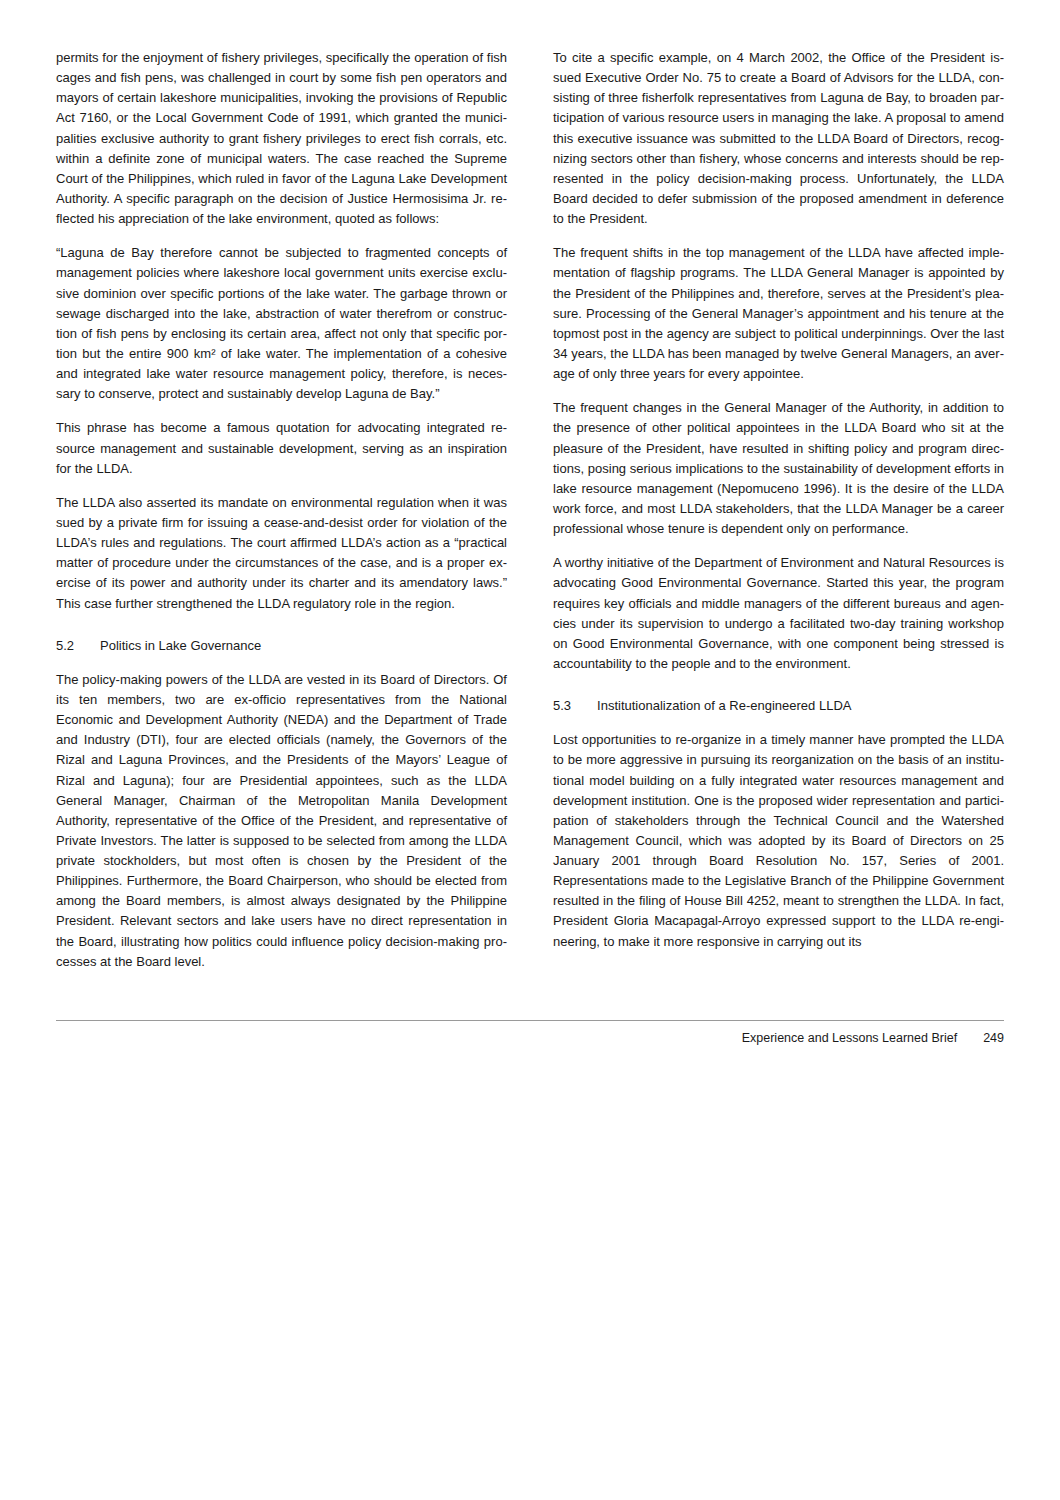permits for the enjoyment of fishery privileges, specifically the operation of fish cages and fish pens, was challenged in court by some fish pen operators and mayors of certain lakeshore municipalities, invoking the provisions of Republic Act 7160, or the Local Government Code of 1991, which granted the municipalities exclusive authority to grant fishery privileges to erect fish corrals, etc. within a definite zone of municipal waters. The case reached the Supreme Court of the Philippines, which ruled in favor of the Laguna Lake Development Authority. A specific paragraph on the decision of Justice Hermosisima Jr. reflected his appreciation of the lake environment, quoted as follows:
“Laguna de Bay therefore cannot be subjected to fragmented concepts of management policies where lakeshore local government units exercise exclusive dominion over specific portions of the lake water. The garbage thrown or sewage discharged into the lake, abstraction of water therefrom or construction of fish pens by enclosing its certain area, affect not only that specific portion but the entire 900 km² of lake water. The implementation of a cohesive and integrated lake water resource management policy, therefore, is necessary to conserve, protect and sustainably develop Laguna de Bay.”
This phrase has become a famous quotation for advocating integrated resource management and sustainable development, serving as an inspiration for the LLDA.
The LLDA also asserted its mandate on environmental regulation when it was sued by a private firm for issuing a cease-and-desist order for violation of the LLDA’s rules and regulations. The court affirmed LLDA’s action as a “practical matter of procedure under the circumstances of the case, and is a proper exercise of its power and authority under its charter and its amendatory laws.” This case further strengthened the LLDA regulatory role in the region.
5.2 Politics in Lake Governance
The policy-making powers of the LLDA are vested in its Board of Directors. Of its ten members, two are ex-officio representatives from the National Economic and Development Authority (NEDA) and the Department of Trade and Industry (DTI), four are elected officials (namely, the Governors of the Rizal and Laguna Provinces, and the Presidents of the Mayors’ League of Rizal and Laguna); four are Presidential appointees, such as the LLDA General Manager, Chairman of the Metropolitan Manila Development Authority, representative of the Office of the President, and representative of Private Investors. The latter is supposed to be selected from among the LLDA private stockholders, but most often is chosen by the President of the Philippines. Furthermore, the Board Chairperson, who should be elected from among the Board members, is almost always designated by the Philippine President. Relevant sectors and lake users have no direct representation in the Board, illustrating how politics could influence policy decision-making processes at the Board level.
To cite a specific example, on 4 March 2002, the Office of the President issued Executive Order No. 75 to create a Board of Advisors for the LLDA, consisting of three fisherfolk representatives from Laguna de Bay, to broaden participation of various resource users in managing the lake. A proposal to amend this executive issuance was submitted to the LLDA Board of Directors, recognizing sectors other than fishery, whose concerns and interests should be represented in the policy decision-making process. Unfortunately, the LLDA Board decided to defer submission of the proposed amendment in deference to the President.
The frequent shifts in the top management of the LLDA have affected implementation of flagship programs. The LLDA General Manager is appointed by the President of the Philippines and, therefore, serves at the President’s pleasure. Processing of the General Manager’s appointment and his tenure at the topmost post in the agency are subject to political underpinnings. Over the last 34 years, the LLDA has been managed by twelve General Managers, an average of only three years for every appointee.
The frequent changes in the General Manager of the Authority, in addition to the presence of other political appointees in the LLDA Board who sit at the pleasure of the President, have resulted in shifting policy and program directions, posing serious implications to the sustainability of development efforts in lake resource management (Nepomuceno 1996). It is the desire of the LLDA work force, and most LLDA stakeholders, that the LLDA Manager be a career professional whose tenure is dependent only on performance.
A worthy initiative of the Department of Environment and Natural Resources is advocating Good Environmental Governance. Started this year, the program requires key officials and middle managers of the different bureaus and agencies under its supervision to undergo a facilitated two-day training workshop on Good Environmental Governance, with one component being stressed is accountability to the people and to the environment.
5.3 Institutionalization of a Re-engineered LLDA
Lost opportunities to re-organize in a timely manner have prompted the LLDA to be more aggressive in pursuing its reorganization on the basis of an institutional model building on a fully integrated water resources management and development institution. One is the proposed wider representation and participation of stakeholders through the Technical Council and the Watershed Management Council, which was adopted by its Board of Directors on 25 January 2001 through Board Resolution No. 157, Series of 2001. Representations made to the Legislative Branch of the Philippine Government resulted in the filing of House Bill 4252, meant to strengthen the LLDA. In fact, President Gloria Macapagal-Arroyo expressed support to the LLDA re-engineering, to make it more responsive in carrying out its
Experience and Lessons Learned Brief249